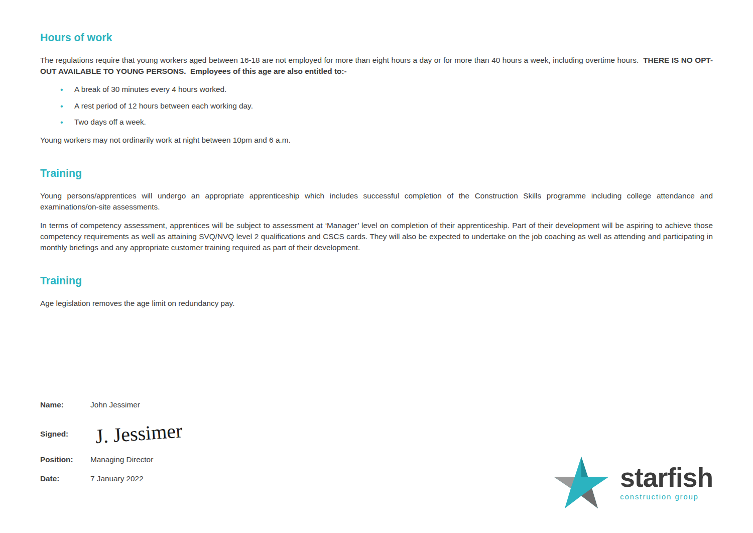Hours of work
The regulations require that young workers aged between 16-18 are not employed for more than eight hours a day or for more than 40 hours a week, including overtime hours. THERE IS NO OPT-OUT AVAILABLE TO YOUNG PERSONS. Employees of this age are also entitled to:-
A break of 30 minutes every 4 hours worked.
A rest period of 12 hours between each working day.
Two days off a week.
Young workers may not ordinarily work at night between 10pm and 6 a.m.
Training
Young persons/apprentices will undergo an appropriate apprenticeship which includes successful completion of the Construction Skills programme including college attendance and examinations/on-site assessments.
In terms of competency assessment, apprentices will be subject to assessment at ‘Manager’ level on completion of their apprenticeship. Part of their development will be aspiring to achieve those competency requirements as well as attaining SVQ/NVQ level 2 qualifications and CSCS cards. They will also be expected to undertake on the job coaching as well as attending and participating in monthly briefings and any appropriate customer training required as part of their development.
Training
Age legislation removes the age limit on redundancy pay.
Name: John Jessimer
Signed: J. Jessimer
Position: Managing Director
Date: 7 January 2022
starfish
construction group